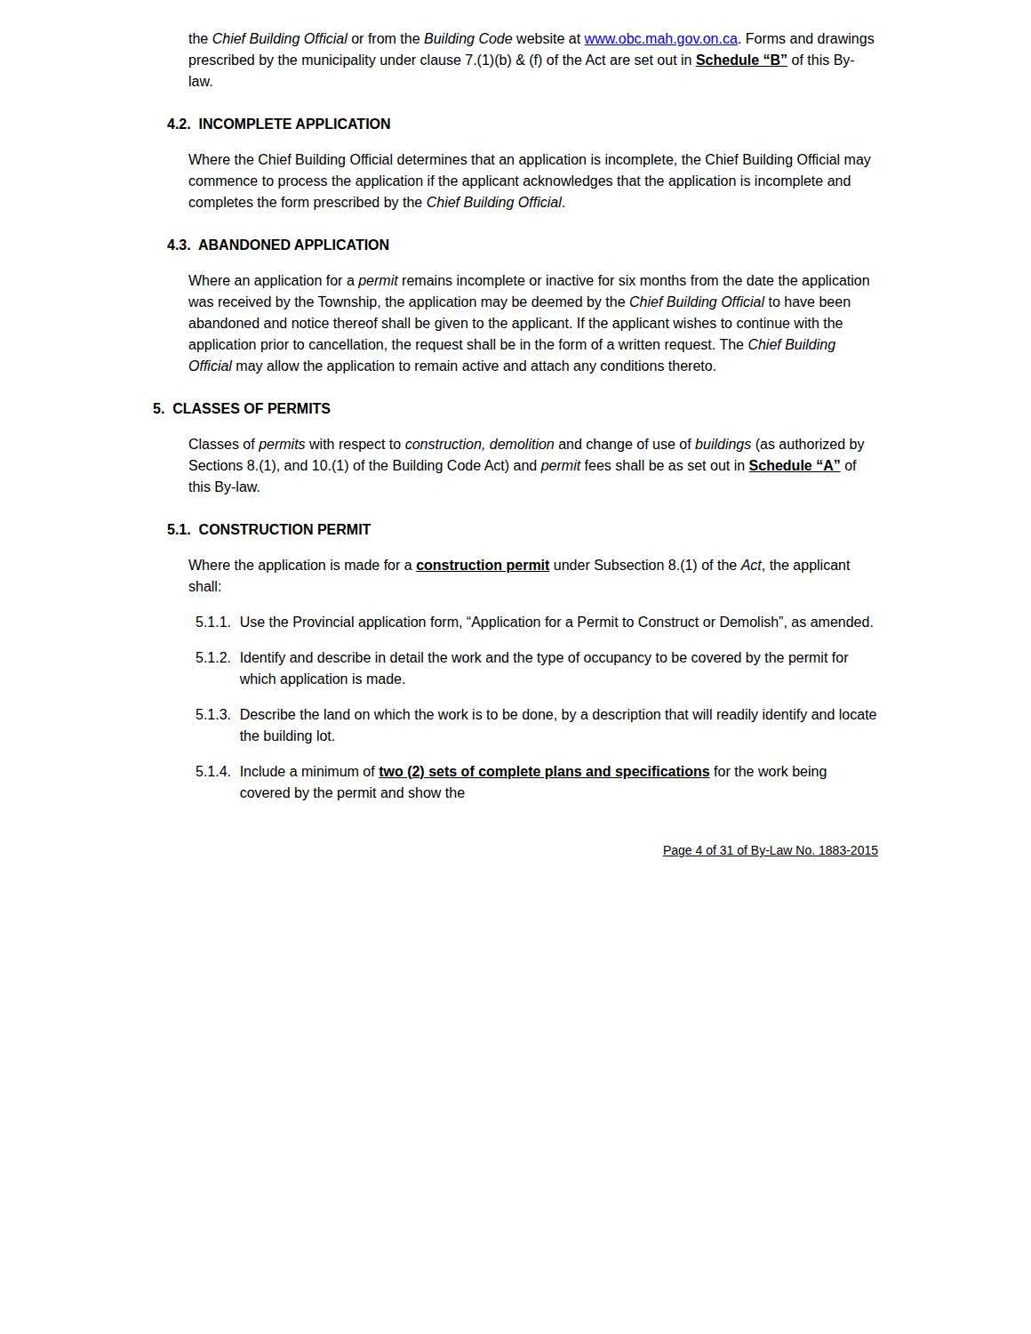the Chief Building Official or from the Building Code website at www.obc.mah.gov.on.ca. Forms and drawings prescribed by the municipality under clause 7.(1)(b) & (f) of the Act are set out in Schedule “B” of this By-law.
4.2. INCOMPLETE APPLICATION
Where the Chief Building Official determines that an application is incomplete, the Chief Building Official may commence to process the application if the applicant acknowledges that the application is incomplete and completes the form prescribed by the Chief Building Official.
4.3. ABANDONED APPLICATION
Where an application for a permit remains incomplete or inactive for six months from the date the application was received by the Township, the application may be deemed by the Chief Building Official to have been abandoned and notice thereof shall be given to the applicant. If the applicant wishes to continue with the application prior to cancellation, the request shall be in the form of a written request. The Chief Building Official may allow the application to remain active and attach any conditions thereto.
5. CLASSES OF PERMITS
Classes of permits with respect to construction, demolition and change of use of buildings (as authorized by Sections 8.(1), and 10.(1) of the Building Code Act) and permit fees shall be as set out in Schedule “A” of this By-law.
5.1. CONSTRUCTION PERMIT
Where the application is made for a construction permit under Subsection 8.(1) of the Act, the applicant shall:
5.1.1. Use the Provincial application form, “Application for a Permit to Construct or Demolish”, as amended.
5.1.2. Identify and describe in detail the work and the type of occupancy to be covered by the permit for which application is made.
5.1.3. Describe the land on which the work is to be done, by a description that will readily identify and locate the building lot.
5.1.4. Include a minimum of two (2) sets of complete plans and specifications for the work being covered by the permit and show the
Page 4 of 31 of By-Law No. 1883-2015